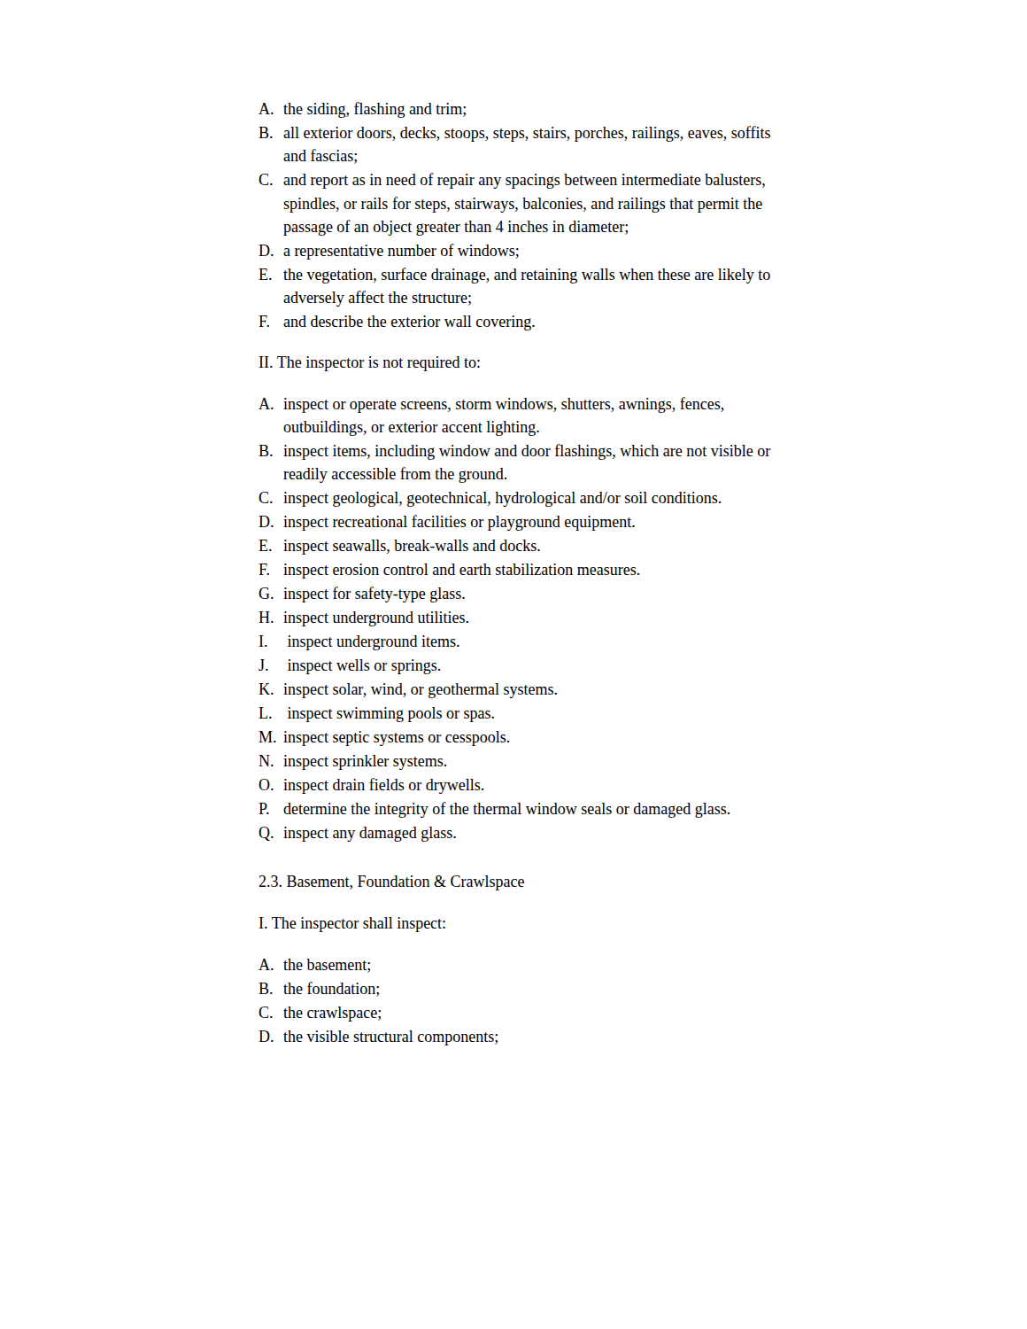A. the siding, flashing and trim;
B. all exterior doors, decks, stoops, steps, stairs, porches, railings, eaves, soffits and fascias;
C. and report as in need of repair any spacings between intermediate balusters, spindles, or rails for steps, stairways, balconies, and railings that permit the passage of an object greater than 4 inches in diameter;
D. a representative number of windows;
E. the vegetation, surface drainage, and retaining walls when these are likely to adversely affect the structure;
F. and describe the exterior wall covering.
II. The inspector is not required to:
A. inspect or operate screens, storm windows, shutters, awnings, fences, outbuildings, or exterior accent lighting.
B. inspect items, including window and door flashings, which are not visible or readily accessible from the ground.
C. inspect geological, geotechnical, hydrological and/or soil conditions.
D. inspect recreational facilities or playground equipment.
E. inspect seawalls, break-walls and docks.
F. inspect erosion control and earth stabilization measures.
G. inspect for safety-type glass.
H. inspect underground utilities.
I. inspect underground items.
J. inspect wells or springs.
K. inspect solar, wind, or geothermal systems.
L. inspect swimming pools or spas.
M. inspect septic systems or cesspools.
N. inspect sprinkler systems.
O. inspect drain fields or drywells.
P. determine the integrity of the thermal window seals or damaged glass.
Q. inspect any damaged glass.
2.3. Basement, Foundation & Crawlspace
I. The inspector shall inspect:
A. the basement;
B. the foundation;
C. the crawlspace;
D. the visible structural components;